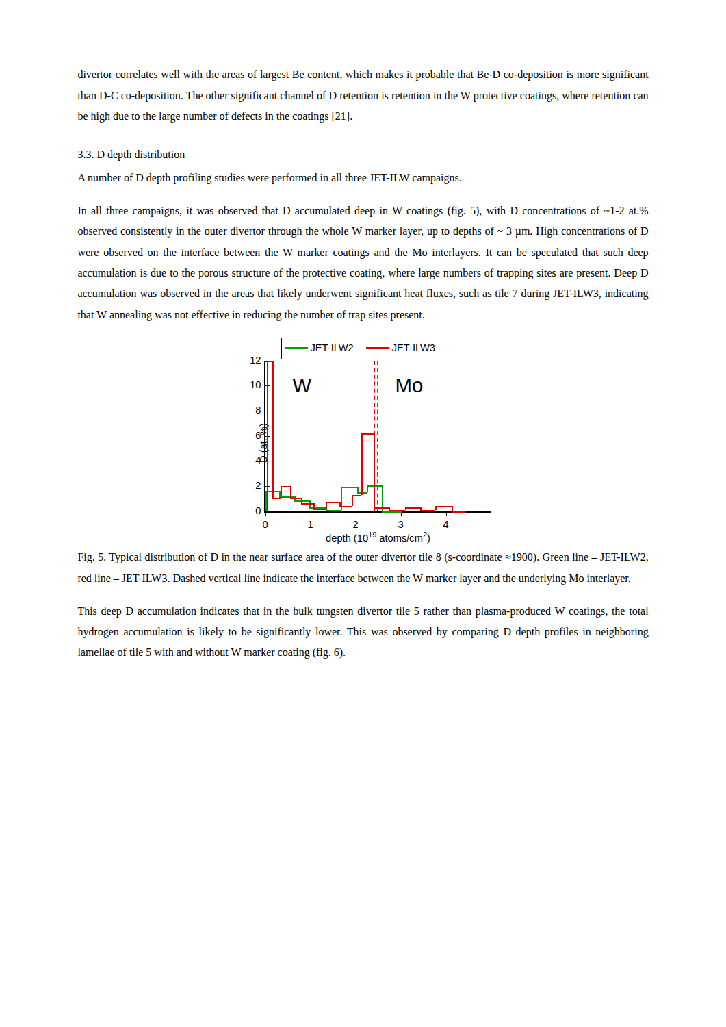divertor correlates well with the areas of largest Be content, which makes it probable that Be-D co-deposition is more significant than D-C co-deposition. The other significant channel of D retention is retention in the W protective coatings, where retention can be high due to the large number of defects in the coatings [21].
3.3. D depth distribution
A number of D depth profiling studies were performed in all three JET-ILW campaigns.
In all three campaigns, it was observed that D accumulated deep in W coatings (fig. 5), with D concentrations of ~1-2 at.% observed consistently in the outer divertor through the whole W marker layer, up to depths of ~ 3 µm. High concentrations of D were observed on the interface between the W marker coatings and the Mo interlayers. It can be speculated that such deep accumulation is due to the porous structure of the protective coating, where large numbers of trapping sites are present. Deep D accumulation was observed in the areas that likely underwent significant heat fluxes, such as tile 7 during JET-ILW3, indicating that W annealing was not effective in reducing the number of trap sites present.
JET-ILW2 JET-ILW3
D (at. %)
0
2
4
6
8
10
12
0
1
2
3
4
depth (1019 atoms/cm2)
W
Mo
Fig. 5. Typical distribution of D in the near surface area of the outer divertor tile 8 (s-coordinate ≈1900). Green line – JET-ILW2, red line – JET-ILW3. Dashed vertical line indicate the interface between the W marker layer and the underlying Mo interlayer.
This deep D accumulation indicates that in the bulk tungsten divertor tile 5 rather than plasma-produced W coatings, the total hydrogen accumulation is likely to be significantly lower. This was observed by comparing D depth profiles in neighboring lamellae of tile 5 with and without W marker coating (fig. 6).